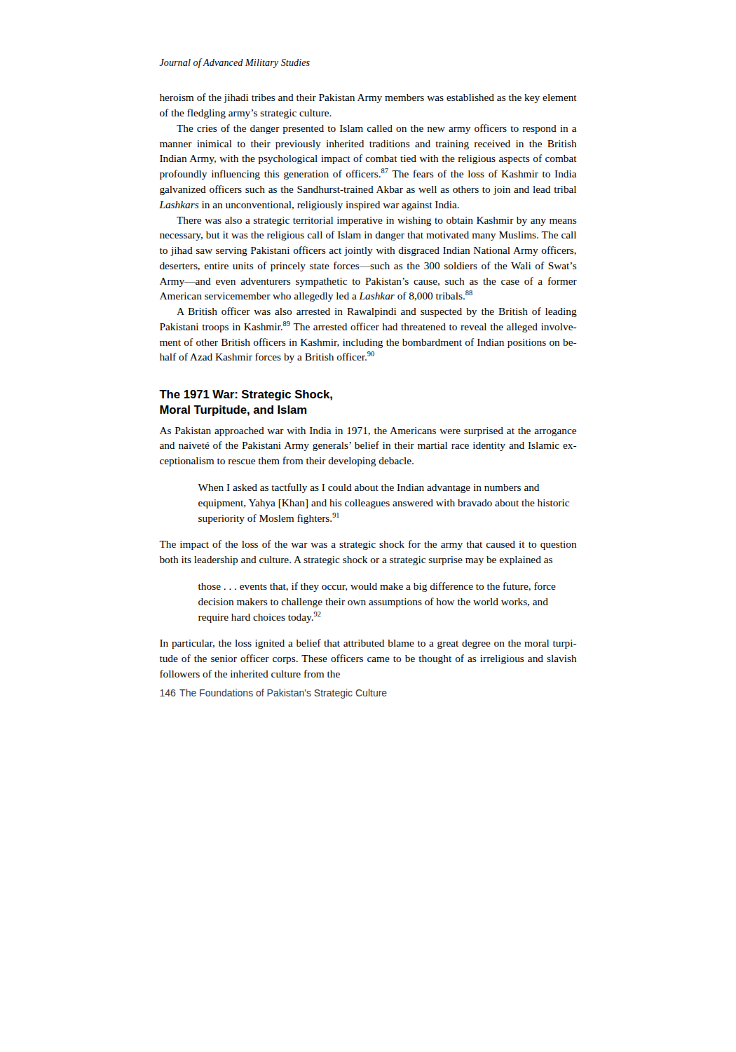Journal of Advanced Military Studies
heroism of the jihadi tribes and their Pakistan Army members was established as the key element of the fledgling army’s strategic culture.
The cries of the danger presented to Islam called on the new army officers to respond in a manner inimical to their previously inherited traditions and training received in the British Indian Army, with the psychological impact of combat tied with the religious aspects of combat profoundly influencing this generation of officers.87 The fears of the loss of Kashmir to India galvanized officers such as the Sandhurst-trained Akbar as well as others to join and lead tribal Lashkars in an unconventional, religiously inspired war against India.
There was also a strategic territorial imperative in wishing to obtain Kashmir by any means necessary, but it was the religious call of Islam in danger that motivated many Muslims. The call to jihad saw serving Pakistani officers act jointly with disgraced Indian National Army officers, deserters, entire units of princely state forces—such as the 300 soldiers of the Wali of Swat’s Army—and even adventurers sympathetic to Pakistan’s cause, such as the case of a former American servicemember who allegedly led a Lashkar of 8,000 tribals.88
A British officer was also arrested in Rawalpindi and suspected by the British of leading Pakistani troops in Kashmir.89 The arrested officer had threatened to reveal the alleged involvement of other British officers in Kashmir, including the bombardment of Indian positions on behalf of Azad Kashmir forces by a British officer.90
The 1971 War: Strategic Shock,
Moral Turpitude, and Islam
As Pakistan approached war with India in 1971, the Americans were surprised at the arrogance and naiveté of the Pakistani Army generals’ belief in their martial race identity and Islamic exceptionalism to rescue them from their developing debacle.
When I asked as tactfully as I could about the Indian advantage in numbers and equipment, Yahya [Khan] and his colleagues answered with bravado about the historic superiority of Moslem fighters.91
The impact of the loss of the war was a strategic shock for the army that caused it to question both its leadership and culture. A strategic shock or a strategic surprise may be explained as
those . . . events that, if they occur, would make a big difference to the future, force decision makers to challenge their own assumptions of how the world works, and require hard choices today.92
In particular, the loss ignited a belief that attributed blame to a great degree on the moral turpitude of the senior officer corps. These officers came to be thought of as irreligious and slavish followers of the inherited culture from the
146 The Foundations of Pakistan's Strategic Culture